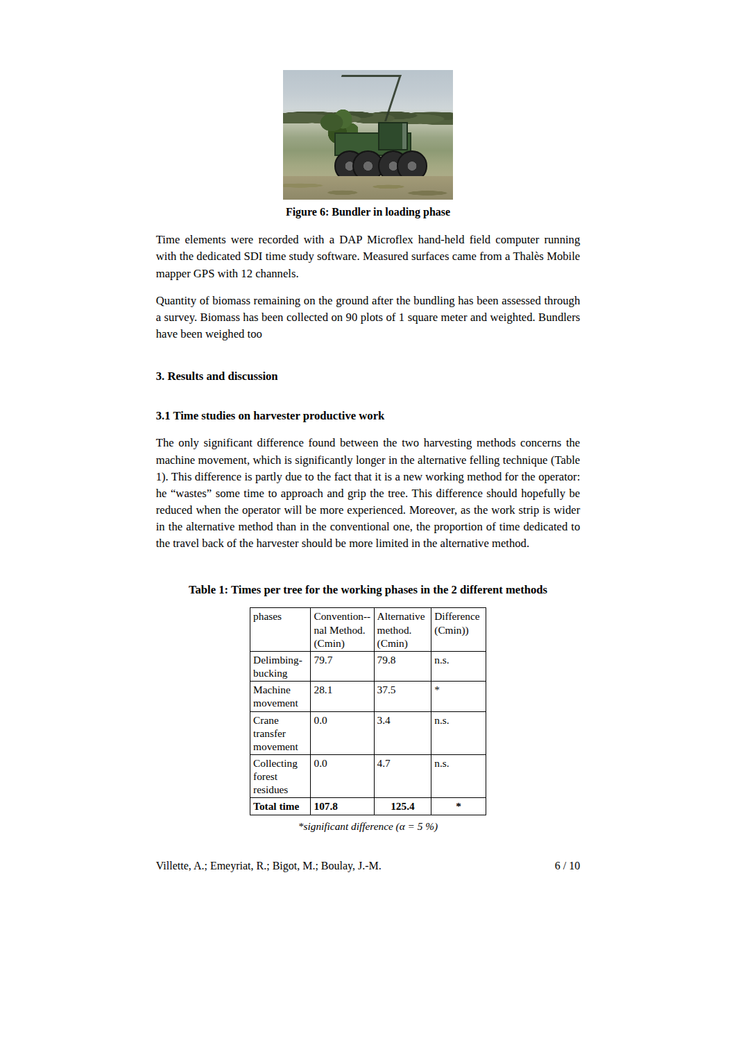Figure 6: Bundler in loading phase
Time elements were recorded with a DAP Microflex hand-held field computer running with the dedicated SDI time study software. Measured surfaces came from a Thalès Mobile mapper GPS with 12 channels.
Quantity of biomass remaining on the ground after the bundling has been assessed through a survey. Biomass has been collected on 90 plots of 1 square meter and weighted. Bundlers have been weighed too
3. Results and discussion
3.1 Time studies on harvester productive work
The only significant difference found between the two harvesting methods concerns the machine movement, which is significantly longer in the alternative felling technique (Table 1). This difference is partly due to the fact that it is a new working method for the operator: he “wastes” some time to approach and grip the tree. This difference should hopefully be reduced when the operator will be more experienced. Moreover, as the work strip is wider in the alternative method than in the conventional one, the proportion of time dedicated to the travel back of the harvester should be more limited in the alternative method.
Table 1: Times per tree for the working phases in the 2 different methods
| phases | Convention--nal Method. (Cmin) | Alternative method. (Cmin) | Difference (Cmin)) |
| --- | --- | --- | --- |
| Delimbing-bucking | 79.7 | 79.8 | n.s. |
| Machine movement | 28.1 | 37.5 | * |
| Crane transfer movement | 0.0 | 3.4 | n.s. |
| Collecting forest residues | 0.0 | 4.7 | n.s. |
| Total time | 107.8 | 125.4 | * |
*significant difference (α = 5 %)
Villette, A.; Emeyriat, R.; Bigot, M.; Boulay, J.-M.
6 / 10